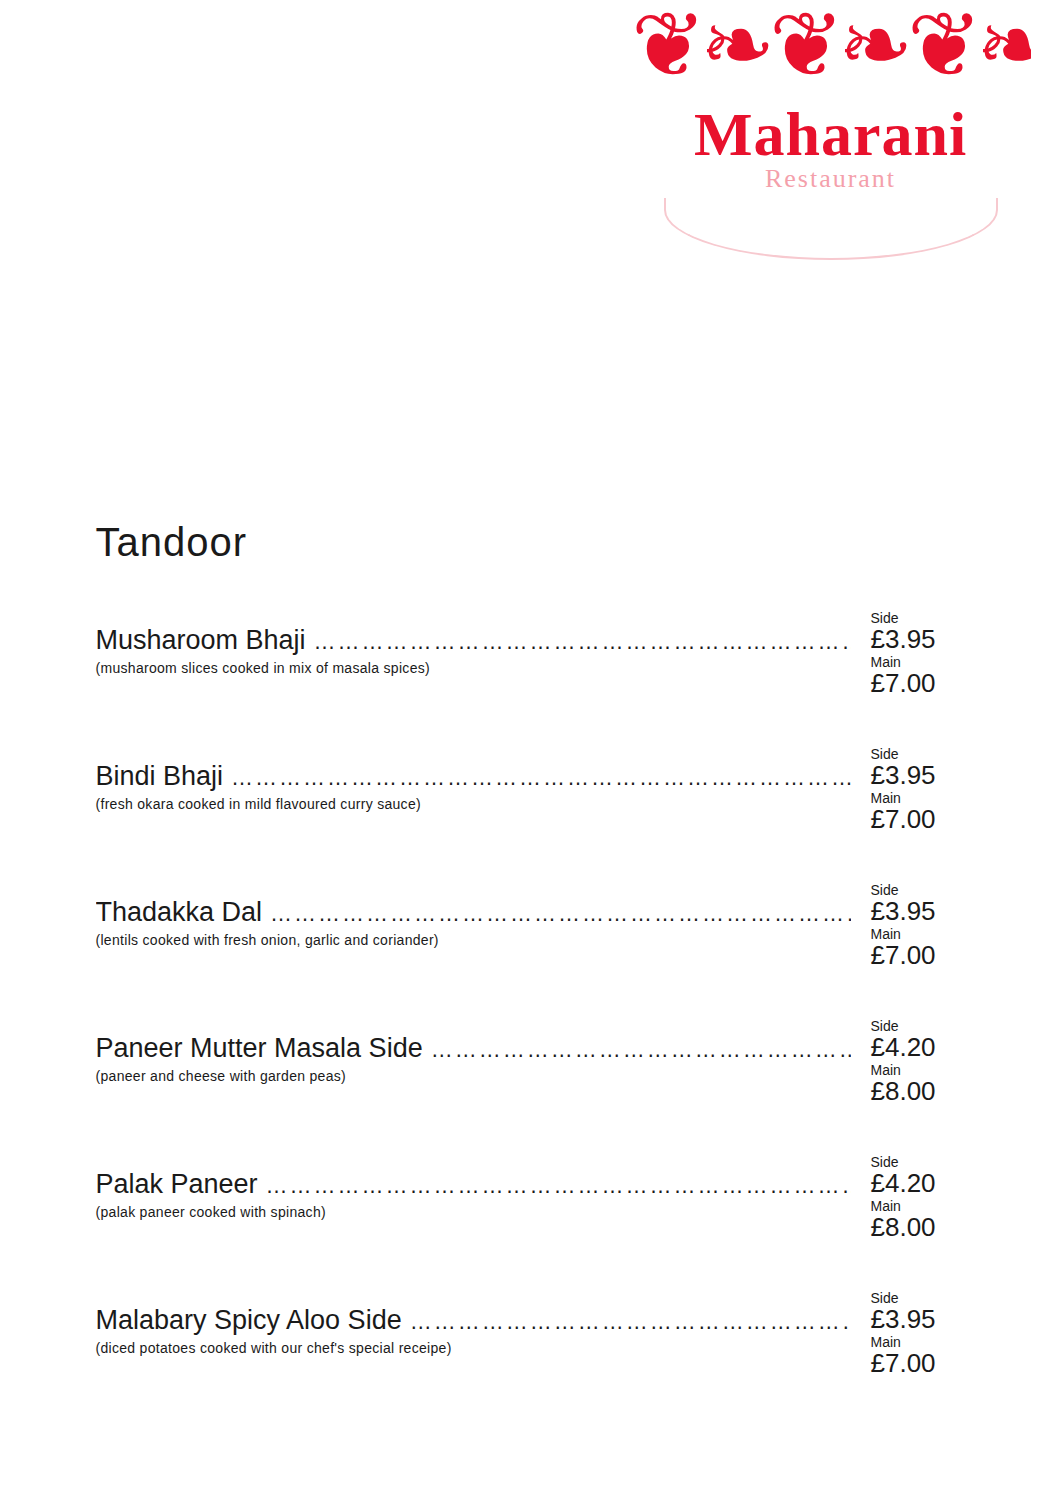❦❧❦❧❦❧
Maharani
Restaurant
Tandoor
Musharoom Bhaji ………………………………………………………………………………
(musharoom slices cooked in mix of masala spices)
Side £3.95 Main £7.00
Bindi Bhaji …………………………………………………………………………………………
(fresh okara cooked in mild flavoured curry sauce)
Side £3.95 Main £7.00
Thadakka Dal ……………………………………………………………………………………
(lentils cooked with fresh onion, garlic and coriander)
Side £3.95 Main £7.00
Paneer Mutter Masala Side ………………………………………………………
(paneer and cheese with garden peas)
Side £4.20 Main £8.00
Palak Paneer ……………………………………………………………………………………
(palak paneer cooked with spinach)
Side £4.20 Main £8.00
Malabary Spicy Aloo Side …………………………………………………………
(diced potatoes cooked with our chef's special receipe)
Side £3.95 Main £7.00